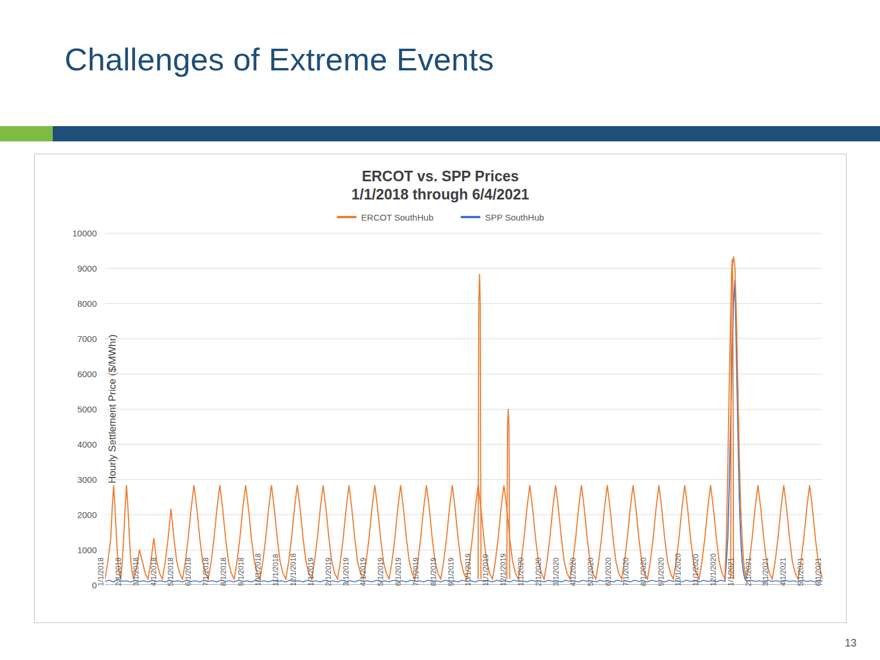Challenges of Extreme Events
ERCOT vs. SPP Prices
1/1/2018 through 6/4/2021
ERCOT SouthHub
SPP SouthHub
Hourly Settlement Price ($/MWhr)
10000 9000 8000 7000 6000 5000 4000 3000 2000 1000 0
1/1/2018 2/1/2018 3/1/2018 4/1/2018 5/1/2018 6/1/2018 7/1/2018 8/1/2018 9/1/2018 10/1/2018 11/1/2018 12/1/2018 1/1/2019 2/1/2019 3/1/2019 4/1/2019 5/1/2019 6/1/2019 7/1/2019 8/1/2019 9/1/2019 10/1/2019 11/1/2019 12/1/2019 1/1/2020 2/1/2020 3/1/2020 4/1/2020 5/1/2020 6/1/2020 7/1/2020 8/1/2020 9/1/2020 10/1/2020 11/1/2020 12/1/2020 1/1/2021 2/1/2021 3/1/2021 4/1/2021 5/1/2021 6/1/2021
13